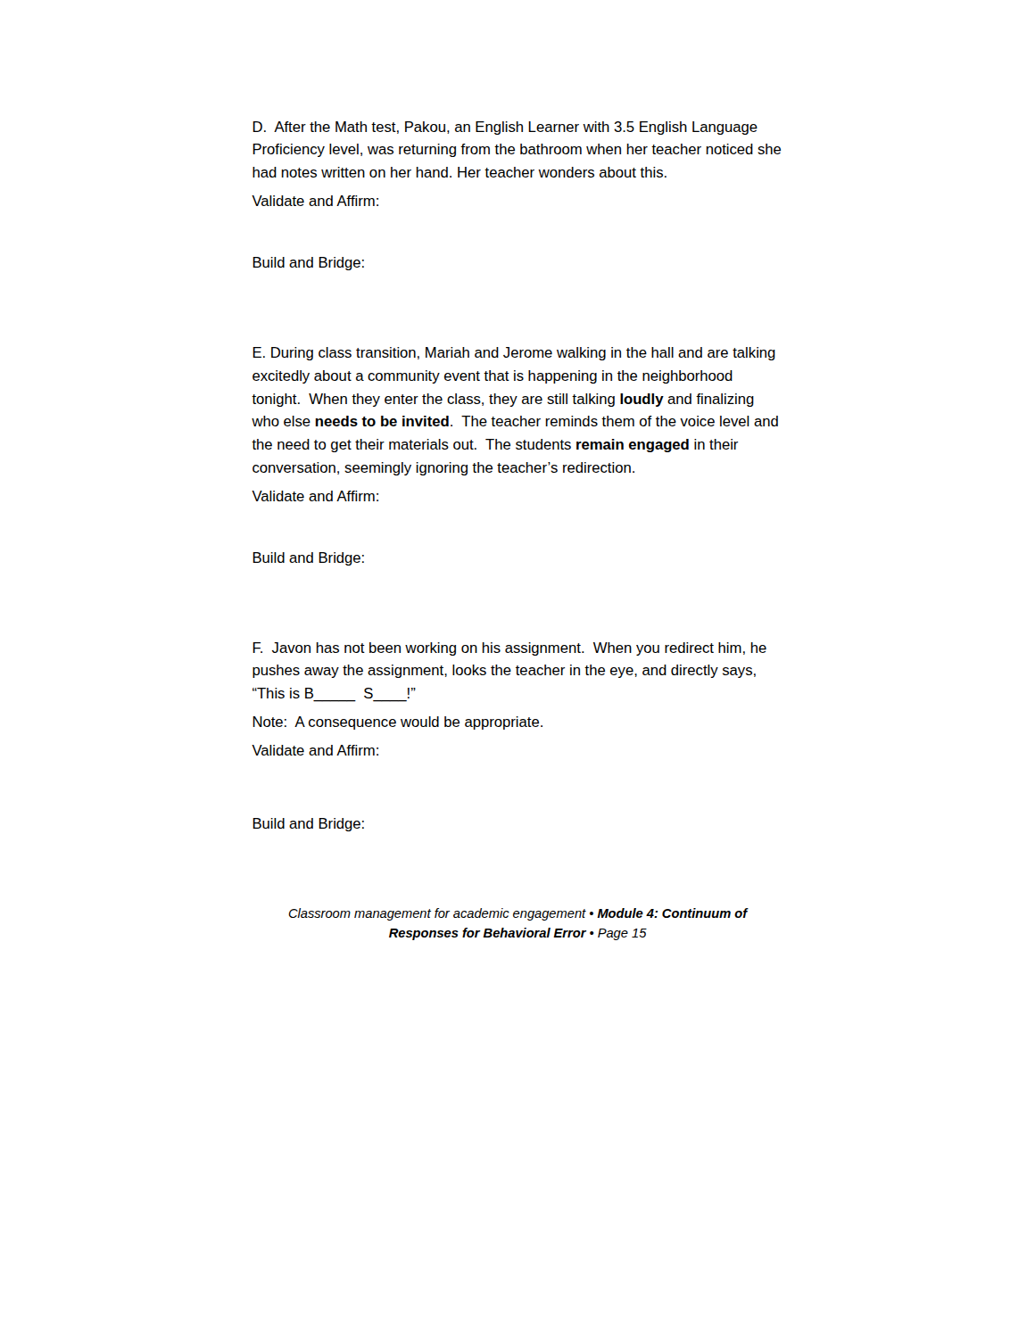D. After the Math test, Pakou, an English Learner with 3.5 English Language Proficiency level, was returning from the bathroom when her teacher noticed she had notes written on her hand. Her teacher wonders about this.
Validate and Affirm:
Build and Bridge:
E. During class transition, Mariah and Jerome walking in the hall and are talking excitedly about a community event that is happening in the neighborhood tonight. When they enter the class, they are still talking loudly and finalizing who else needs to be invited. The teacher reminds them of the voice level and the need to get their materials out. The students remain engaged in their conversation, seemingly ignoring the teacher’s redirection.
Validate and Affirm:
Build and Bridge:
F. Javon has not been working on his assignment. When you redirect him, he pushes away the assignment, looks the teacher in the eye, and directly says, “This is B_____ S____!”
Note: A consequence would be appropriate.
Validate and Affirm:
Build and Bridge:
Classroom management for academic engagement • Module 4: Continuum of Responses for Behavioral Error • Page 15